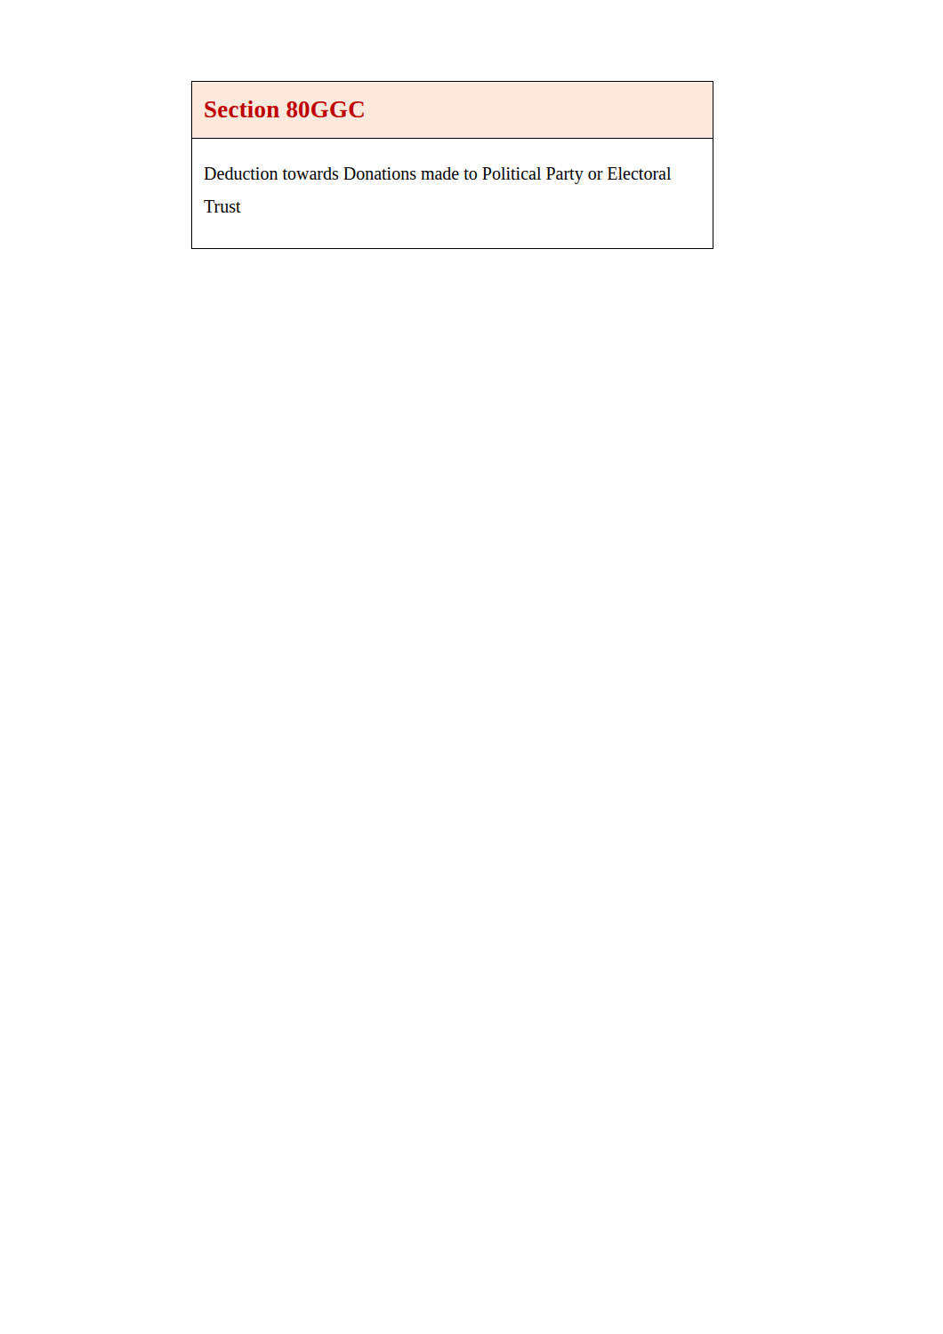Section 80GGC
Deduction towards Donations made to Political Party or Electoral Trust